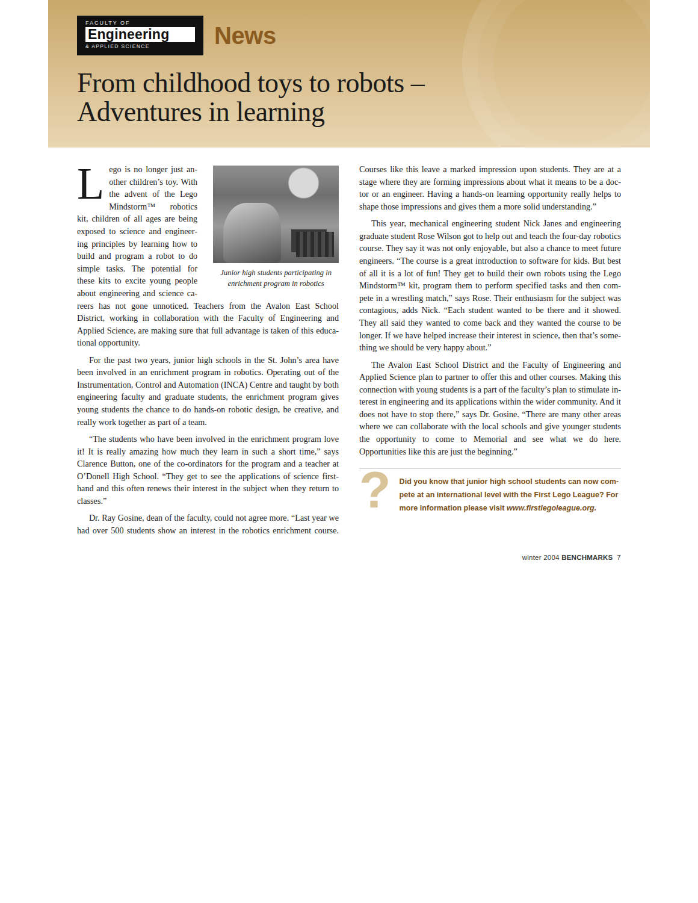Faculty of Engineering & Applied Science
News
From childhood toys to robots –
Adventures in learning
Junior high students participating in enrichment program in robotics
Lego is no longer just another children’s toy. With the advent of the Lego Mindstorm™ robotics kit, children of all ages are being exposed to science and engineering principles by learning how to build and program a robot to do simple tasks. The potential for these kits to excite young people about engineering and science careers has not gone unnoticed. Teachers from the Avalon East School District, working in collaboration with the Faculty of Engineering and Applied Science, are making sure that full advantage is taken of this educational opportunity.
For the past two years, junior high schools in the St. John’s area have been involved in an enrichment program in robotics. Operating out of the Instrumentation, Control and Automation (INCA) Centre and taught by both engineering faculty and graduate students, the enrichment program gives young students the chance to do hands-on robotic design, be creative, and really work together as part of a team.
“The students who have been involved in the enrichment program love it! It is really amazing how much they learn in such a short time,” says Clarence Button, one of the co-ordinators for the program and a teacher at O’Donell High School. “They get to see the applications of science first-hand and this often renews their interest in the subject when they return to classes.”
Dr. Ray Gosine, dean of the faculty, could not agree more. “Last year we had over 500 students show an interest in the robotics enrichment course. Courses like this leave a marked impression upon students. They are at a stage where they are forming impressions about what it means to be a doctor or an engineer. Having a hands-on learning opportunity really helps to shape those impressions and gives them a more solid understanding.”
This year, mechanical engineering student Nick Janes and engineering graduate student Rose Wilson got to help out and teach the four-day robotics course. They say it was not only enjoyable, but also a chance to meet future engineers. “The course is a great introduction to software for kids. But best of all it is a lot of fun! They get to build their own robots using the Lego Mindstorm™ kit, program them to perform specified tasks and then compete in a wrestling match,” says Rose. Their enthusiasm for the subject was contagious, adds Nick. “Each student wanted to be there and it showed. They all said they wanted to come back and they wanted the course to be longer. If we have helped increase their interest in science, then that’s something we should be very happy about.”
The Avalon East School District and the Faculty of Engineering and Applied Science plan to partner to offer this and other courses. Making this connection with young students is a part of the faculty’s plan to stimulate interest in engineering and its applications within the wider community. And it does not have to stop there,” says Dr. Gosine. “There are many other areas where we can collaborate with the local schools and give younger students the opportunity to come to Memorial and see what we do here. Opportunities like this are just the beginning.”
?
Did you know that junior high school students can now compete at an international level with the First Lego League? For more information please visit www.firstlegoleague.org.
winter 2004 BENCHMARKS 7